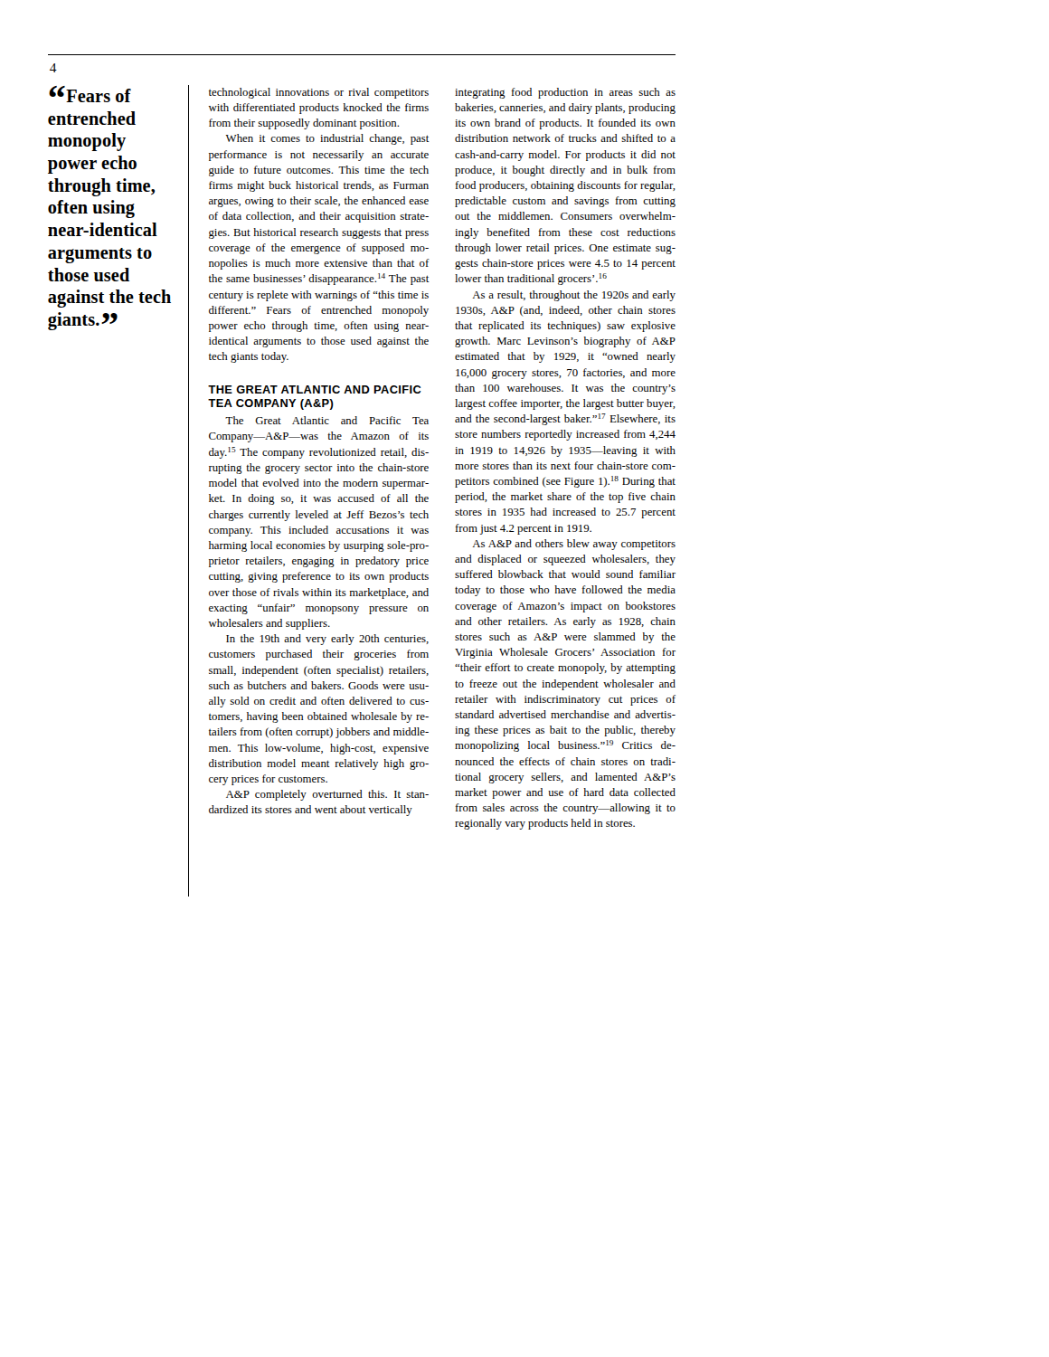4
“Fears of entrenched monopoly power echo through time, often using near-identical arguments to those used against the tech giants.”
technological innovations or rival competitors with differentiated products knocked the firms from their supposedly dominant position.
When it comes to industrial change, past performance is not necessarily an accurate guide to future outcomes. This time the tech firms might buck historical trends, as Furman argues, owing to their scale, the enhanced ease of data collection, and their acquisition strategies. But historical research suggests that press coverage of the emergence of supposed monopolies is much more extensive than that of the same businesses’ disappearance.14 The past century is replete with warnings of “this time is different.” Fears of entrenched monopoly power echo through time, often using near-identical arguments to those used against the tech giants today.
The Great Atlantic and Pacific Tea Company (A&P)
The Great Atlantic and Pacific Tea Company—A&P—was the Amazon of its day.15 The company revolutionized retail, disrupting the grocery sector into the chain-store model that evolved into the modern supermarket. In doing so, it was accused of all the charges currently leveled at Jeff Bezos’s tech company. This included accusations it was harming local economies by usurping sole-proprietor retailers, engaging in predatory price cutting, giving preference to its own products over those of rivals within its marketplace, and exacting “unfair” monopsony pressure on wholesalers and suppliers.
In the 19th and very early 20th centuries, customers purchased their groceries from small, independent (often specialist) retailers, such as butchers and bakers. Goods were usually sold on credit and often delivered to customers, having been obtained wholesale by retailers from (often corrupt) jobbers and middlemen. This low-volume, high-cost, expensive distribution model meant relatively high grocery prices for customers.
A&P completely overturned this. It standardized its stores and went about vertically
integrating food production in areas such as bakeries, canneries, and dairy plants, producing its own brand of products. It founded its own distribution network of trucks and shifted to a cash-and-carry model. For products it did not produce, it bought directly and in bulk from food producers, obtaining discounts for regular, predictable custom and savings from cutting out the middlemen. Consumers overwhelmingly benefited from these cost reductions through lower retail prices. One estimate suggests chain-store prices were 4.5 to 14 percent lower than traditional grocers’.16
As a result, throughout the 1920s and early 1930s, A&P (and, indeed, other chain stores that replicated its techniques) saw explosive growth. Marc Levinson’s biography of A&P estimated that by 1929, it “owned nearly 16,000 grocery stores, 70 factories, and more than 100 warehouses. It was the country’s largest coffee importer, the largest butter buyer, and the second-largest baker.”17 Elsewhere, its store numbers reportedly increased from 4,244 in 1919 to 14,926 by 1935—leaving it with more stores than its next four chain-store competitors combined (see Figure 1).18 During that period, the market share of the top five chain stores in 1935 had increased to 25.7 percent from just 4.2 percent in 1919.
As A&P and others blew away competitors and displaced or squeezed wholesalers, they suffered blowback that would sound familiar today to those who have followed the media coverage of Amazon’s impact on bookstores and other retailers. As early as 1928, chain stores such as A&P were slammed by the Virginia Wholesale Grocers’ Association for “their effort to create monopoly, by attempting to freeze out the independent wholesaler and retailer with indiscriminatory cut prices of standard advertised merchandise and advertising these prices as bait to the public, thereby monopolizing local business.”19 Critics denounced the effects of chain stores on traditional grocery sellers, and lamented A&P’s market power and use of hard data collected from sales across the country—allowing it to regionally vary products held in stores.